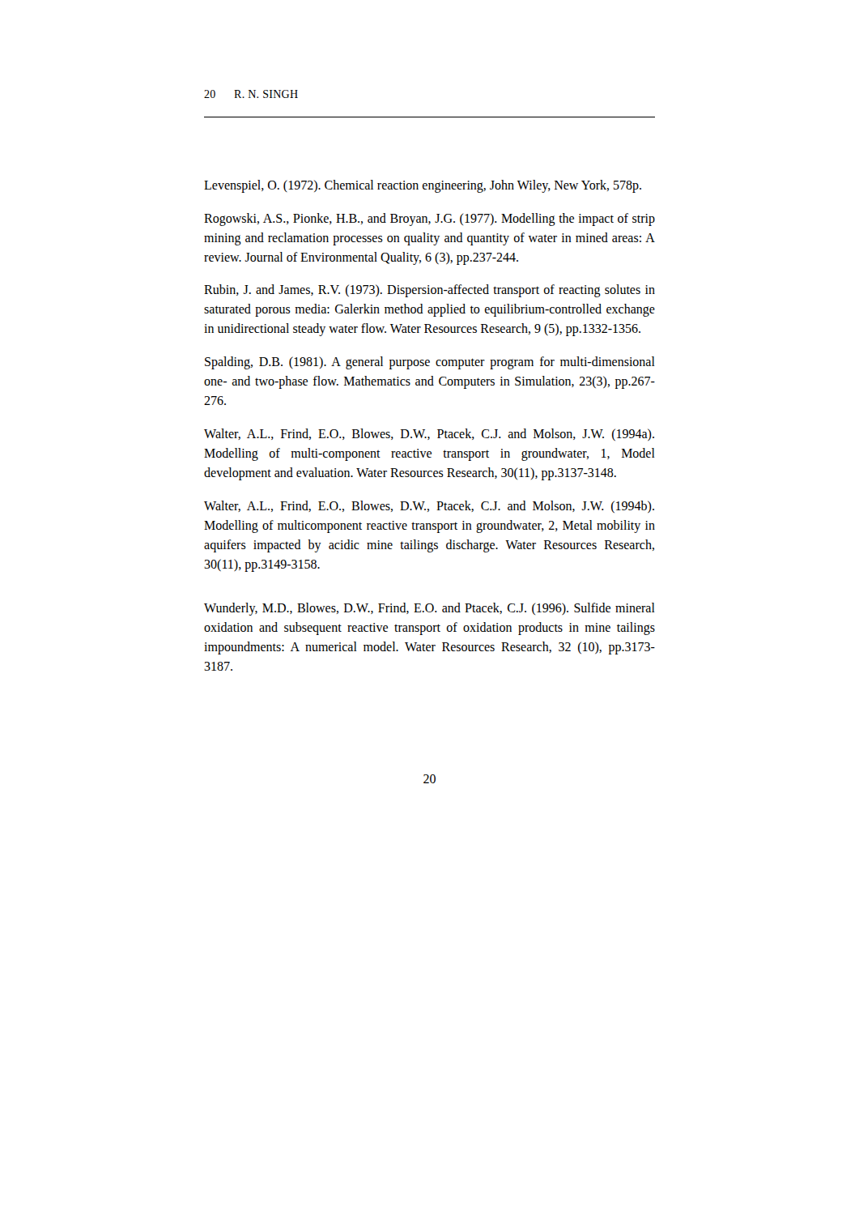20 R. N. SINGH
Levenspiel, O. (1972). Chemical reaction engineering, John Wiley, New York, 578p.
Rogowski, A.S., Pionke, H.B., and Broyan, J.G. (1977). Modelling the impact of strip mining and reclamation processes on quality and quantity of water in mined areas: A review. Journal of Environmental Quality, 6 (3), pp.237-244.
Rubin, J. and James, R.V. (1973). Dispersion-affected transport of reacting solutes in saturated porous media: Galerkin method applied to equilibrium-controlled exchange in unidirectional steady water flow. Water Resources Research, 9 (5), pp.1332-1356.
Spalding, D.B. (1981). A general purpose computer program for multi-dimensional one- and two-phase flow. Mathematics and Computers in Simulation, 23(3), pp.267-276.
Walter, A.L., Frind, E.O., Blowes, D.W., Ptacek, C.J. and Molson, J.W. (1994a). Modelling of multi-component reactive transport in groundwater, 1, Model development and evaluation. Water Resources Research, 30(11), pp.3137-3148.
Walter, A.L., Frind, E.O., Blowes, D.W., Ptacek, C.J. and Molson, J.W. (1994b). Modelling of multicomponent reactive transport in groundwater, 2, Metal mobility in aquifers impacted by acidic mine tailings discharge. Water Resources Research, 30(11), pp.3149-3158.
Wunderly, M.D., Blowes, D.W., Frind, E.O. and Ptacek, C.J. (1996). Sulfide mineral oxidation and subsequent reactive transport of oxidation products in mine tailings impoundments: A numerical model. Water Resources Research, 32 (10), pp.3173-3187.
20